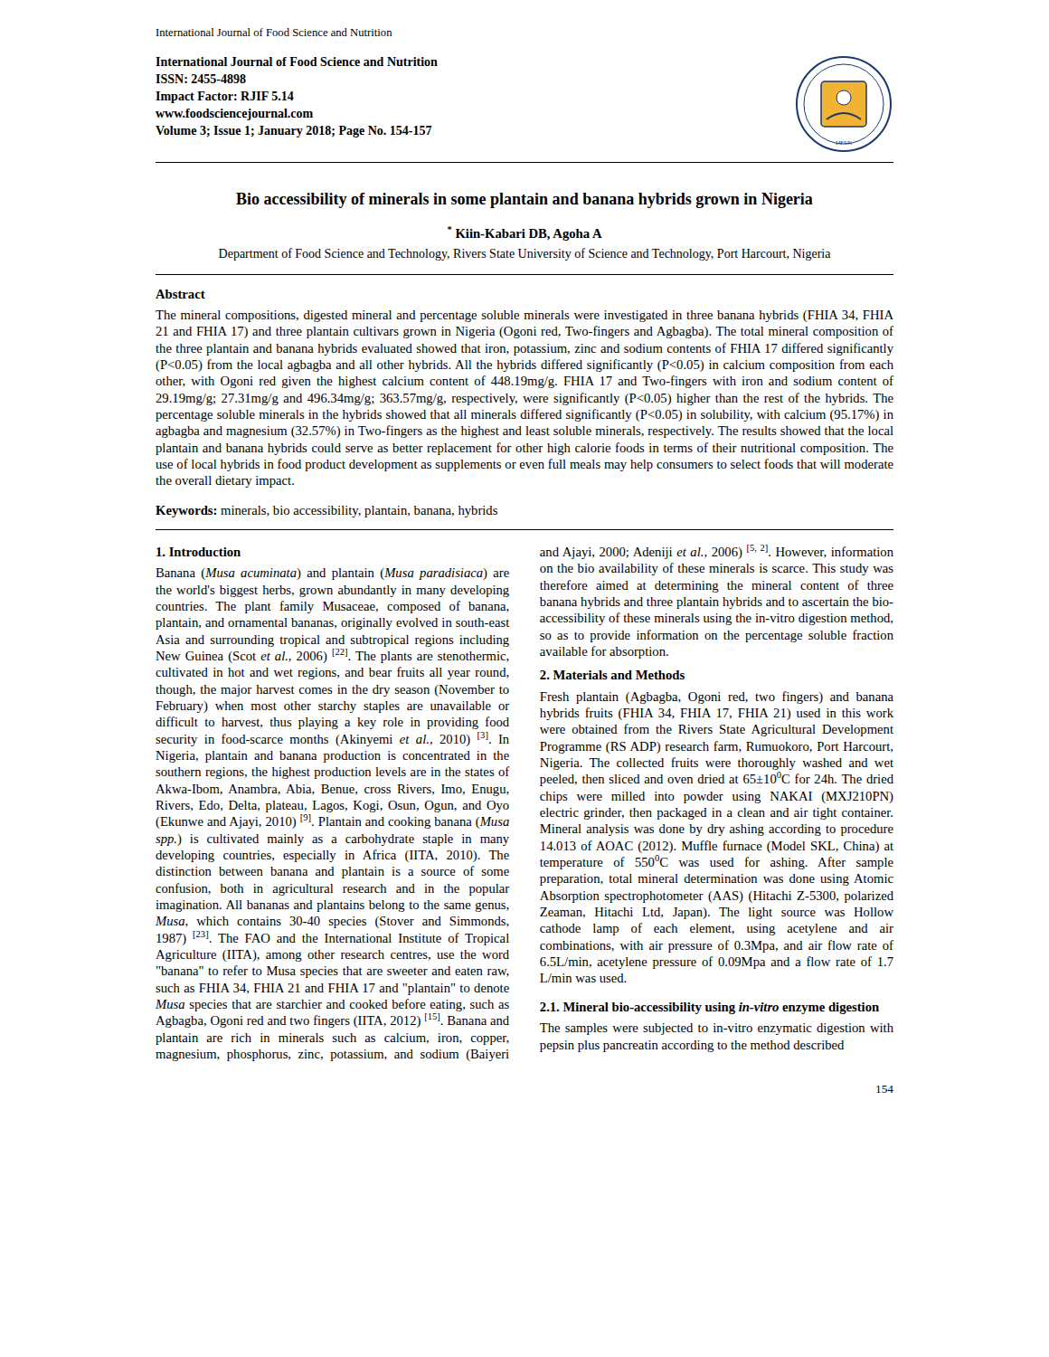International Journal of Food Science and Nutrition
International Journal of Food Science and Nutrition
ISSN: 2455-4898
Impact Factor: RJIF 5.14
www.foodsciencejournal.com
Volume 3; Issue 1; January 2018; Page No. 154-157
IJFSN
Bio accessibility of minerals in some plantain and banana hybrids grown in Nigeria
* Kiin-Kabari DB, Agoha A
Department of Food Science and Technology, Rivers State University of Science and Technology, Port Harcourt, Nigeria
Abstract
The mineral compositions, digested mineral and percentage soluble minerals were investigated in three banana hybrids (FHIA 34, FHIA 21 and FHIA 17) and three plantain cultivars grown in Nigeria (Ogoni red, Two-fingers and Agbagba). The total mineral composition of the three plantain and banana hybrids evaluated showed that iron, potassium, zinc and sodium contents of FHIA 17 differed significantly (P<0.05) from the local agbagba and all other hybrids. All the hybrids differed significantly (P<0.05) in calcium composition from each other, with Ogoni red given the highest calcium content of 448.19mg/g. FHIA 17 and Two-fingers with iron and sodium content of 29.19mg/g; 27.31mg/g and 496.34mg/g; 363.57mg/g, respectively, were significantly (P<0.05) higher than the rest of the hybrids. The percentage soluble minerals in the hybrids showed that all minerals differed significantly (P<0.05) in solubility, with calcium (95.17%) in agbagba and magnesium (32.57%) in Two-fingers as the highest and least soluble minerals, respectively. The results showed that the local plantain and banana hybrids could serve as better replacement for other high calorie foods in terms of their nutritional composition. The use of local hybrids in food product development as supplements or even full meals may help consumers to select foods that will moderate the overall dietary impact.
Keywords: minerals, bio accessibility, plantain, banana, hybrids
1. Introduction
Banana (Musa acuminata) and plantain (Musa paradisiaca) are the world's biggest herbs, grown abundantly in many developing countries. The plant family Musaceae, composed of banana, plantain, and ornamental bananas, originally evolved in south-east Asia and surrounding tropical and subtropical regions including New Guinea (Scot et al., 2006) [22]. The plants are stenothermic, cultivated in hot and wet regions, and bear fruits all year round, though, the major harvest comes in the dry season (November to February) when most other starchy staples are unavailable or difficult to harvest, thus playing a key role in providing food security in food-scarce months (Akinyemi et al., 2010) [3]. In Nigeria, plantain and banana production is concentrated in the southern regions, the highest production levels are in the states of Akwa-Ibom, Anambra, Abia, Benue, cross Rivers, Imo, Enugu, Rivers, Edo, Delta, plateau, Lagos, Kogi, Osun, Ogun, and Oyo (Ekunwe and Ajayi, 2010) [9]. Plantain and cooking banana (Musa spp.) is cultivated mainly as a carbohydrate staple in many developing countries, especially in Africa (IITA, 2010). The distinction between banana and plantain is a source of some confusion, both in agricultural research and in the popular imagination. All bananas and plantains belong to the same genus, Musa, which contains 30-40 species (Stover and Simmonds, 1987) [23]. The FAO and the International Institute of Tropical Agriculture (IITA), among other research centres, use the word "banana" to refer to Musa species that are sweeter and eaten raw, such as FHIA 34, FHIA 21 and FHIA 17 and "plantain" to denote Musa species that are starchier and cooked before eating, such as Agbagba, Ogoni red and two fingers (IITA, 2012) [15]. Banana and plantain are rich in minerals such as calcium, iron, copper, magnesium, phosphorus, zinc, potassium, and sodium (Baiyeri and Ajayi, 2000; Adeniji et al., 2006) [5, 2]. However, information on the bio availability of these minerals is scarce. This study was therefore aimed at determining the mineral content of three banana hybrids and three plantain hybrids and to ascertain the bio-accessibility of these minerals using the in-vitro digestion method, so as to provide information on the percentage soluble fraction available for absorption.
2. Materials and Methods
Fresh plantain (Agbagba, Ogoni red, two fingers) and banana hybrids fruits (FHIA 34, FHIA 17, FHIA 21) used in this work were obtained from the Rivers State Agricultural Development Programme (RS ADP) research farm, Rumuokoro, Port Harcourt, Nigeria. The collected fruits were thoroughly washed and wet peeled, then sliced and oven dried at 65±100C for 24h. The dried chips were milled into powder using NAKAI (MXJ210PN) electric grinder, then packaged in a clean and air tight container. Mineral analysis was done by dry ashing according to procedure 14.013 of AOAC (2012). Muffle furnace (Model SKL, China) at temperature of 5500C was used for ashing. After sample preparation, total mineral determination was done using Atomic Absorption spectrophotometer (AAS) (Hitachi Z-5300, polarized Zeaman, Hitachi Ltd, Japan). The light source was Hollow cathode lamp of each element, using acetylene and air combinations, with air pressure of 0.3Mpa, and air flow rate of 6.5L/min, acetylene pressure of 0.09Mpa and a flow rate of 1.7 L/min was used.
2.1. Mineral bio-accessibility using in-vitro enzyme digestion
The samples were subjected to in-vitro enzymatic digestion with pepsin plus pancreatin according to the method described
154